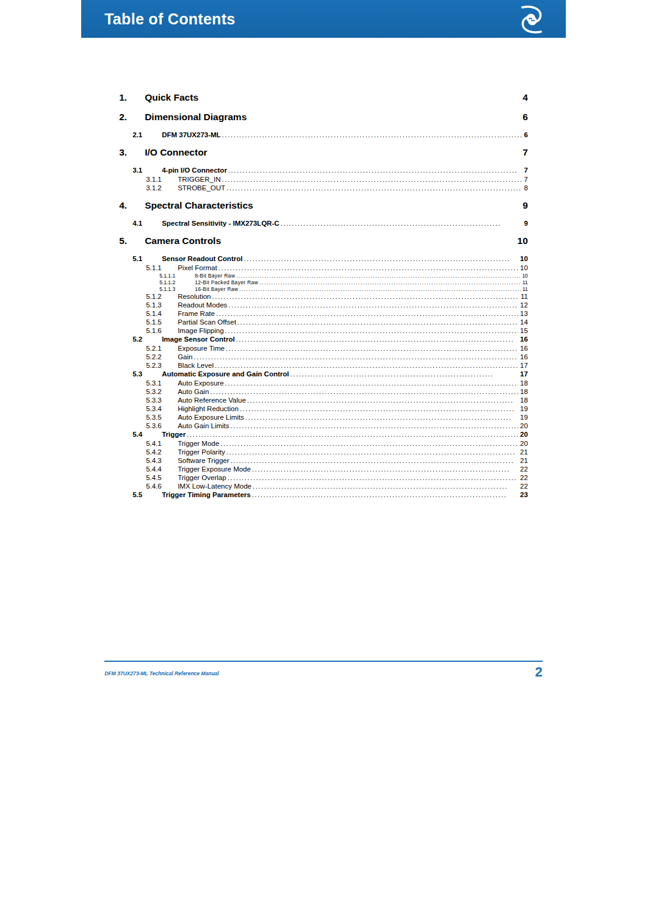Table of Contents
1. Quick Facts 4
2. Dimensional Diagrams 6
2.1 DFM 37UX273-ML .......................................................................................................... 6
3. I/O Connector 7
3.1 4-pin I/O Connector ..................................................................................................... 7
3.1.1 TRIGGER_IN ............................................................................................................. 7
3.1.2 STROBE_OUT ........................................................................................................... 8
4. Spectral Characteristics 9
4.1 Spectral Sensitivity - IMX273LQR-C ............................................................................. 9
5. Camera Controls 10
5.1 Sensor Readout Control ............................................................................................. 10
5.1.1 Pixel Format ............................................................................................................ 10
5.1.1.1 8-Bit Bayer Raw ................................................................................................................................................. 10
5.1.1.2 12-Bit Packed Bayer Raw ................................................................................................................................. 11
5.1.1.3 16-Bit Bayer Raw ............................................................................................................................................... 11
5.1.2 Resolution ............................................................................................................... 11
5.1.3 Readout Modes ..................................................................................................... 12
5.1.4 Frame Rate .............................................................................................................. 13
5.1.5 Partial Scan Offset ................................................................................................... 14
5.1.6 Image Flipping ....................................................................................................... 15
5.2 Image Sensor Control ................................................................................................. 16
5.2.1 Exposure Time ....................................................................................................... 16
5.2.2 Gain ......................................................................................................................... 16
5.2.3 Black Level .............................................................................................................. 17
5.3 Automatic Exposure and Gain Control ....................................................................... 17
5.3.1 Auto Exposure ....................................................................................................... 18
5.3.2 Auto Gain ............................................................................................................... 18
5.3.3 Auto Reference Value ............................................................................................. 18
5.3.4 Highlight Reduction ................................................................................................ 19
5.3.5 Auto Exposure Limits ............................................................................................. 19
5.3.6 Auto Gain Limits ..................................................................................................... 20
5.4 Trigger ......................................................................................................................... 20
5.4.1 Trigger Mode ......................................................................................................... 20
5.4.2 Trigger Polarity ..................................................................................................... 21
5.4.3 Software Trigger ................................................................................................... 21
5.4.4 Trigger Exposure Mode .......................................................................................... 22
5.4.5 Trigger Overlap ..................................................................................................... 22
5.4.6 IMX Low-Latency Mode ......................................................................................... 22
5.5 Trigger Timing Parameters ......................................................................................... 23
DFM 37UX273-ML Technical Reference Manual
2